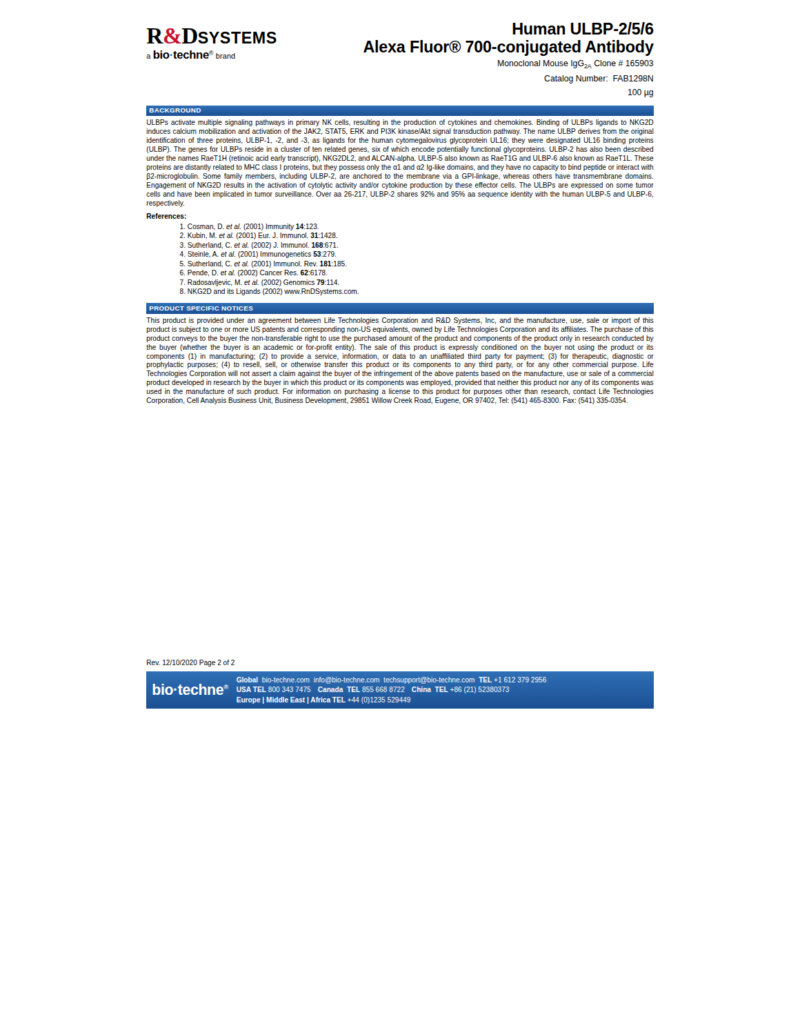R&DSYSTEMS
a bio·techne® brand
Human ULBP-2/5/6
Alexa Fluor® 700‑conjugated Antibody
Monoclonal Mouse IgG2A Clone # 165903
Catalog Number: FAB1298N
100 µg
BACKGROUND
ULBPs activate multiple signaling pathways in primary NK cells, resulting in the production of cytokines and chemokines. Binding of ULBPs ligands to NKG2D induces calcium mobilization and activation of the JAK2, STAT5, ERK and PI3K kinase/Akt signal transduction pathway. The name ULBP derives from the original identification of three proteins, ULBP-1, -2, and -3, as ligands for the human cytomegalovirus glycoprotein UL16; they were designated UL16 binding proteins (ULBP). The genes for ULBPs reside in a cluster of ten related genes, six of which encode potentially functional glycoproteins. ULBP-2 has also been described under the names RaeT1H (retinoic acid early transcript), NKG2DL2, and ALCAN-alpha. ULBP-5 also known as RaeT1G and ULBP-6 also known as RaeT1L. These proteins are distantly related to MHC class I proteins, but they possess only the α1 and α2 Ig-like domains, and they have no capacity to bind peptide or interact with β2-microglobulin. Some family members, including ULBP-2, are anchored to the membrane via a GPI-linkage, whereas others have transmembrane domains. Engagement of NKG2D results in the activation of cytolytic activity and/or cytokine production by these effector cells. The ULBPs are expressed on some tumor cells and have been implicated in tumor surveillance. Over aa 26-217, ULBP-2 shares 92% and 95% aa sequence identity with the human ULBP-5 and ULBP-6, respectively.
References:
Cosman, D. et al. (2001) Immunity 14:123.
Kubin, M. et al. (2001) Eur. J. Immunol. 31:1428.
Sutherland, C. et al. (2002) J. Immunol. 168:671.
Steinle, A. et al. (2001) Immunogenetics 53:279.
Sutherland, C. et al. (2001) Immunol. Rev. 181:185.
Pende, D. et al. (2002) Cancer Res. 62:6178.
Radosavljevic, M. et al. (2002) Genomics 79:114.
NKG2D and its Ligands (2002) www.RnDSystems.com.
PRODUCT SPECIFIC NOTICES
This product is provided under an agreement between Life Technologies Corporation and R&D Systems, Inc, and the manufacture, use, sale or import of this product is subject to one or more US patents and corresponding non-US equivalents, owned by Life Technologies Corporation and its affiliates. The purchase of this product conveys to the buyer the non-transferable right to use the purchased amount of the product and components of the product only in research conducted by the buyer (whether the buyer is an academic or for-profit entity). The sale of this product is expressly conditioned on the buyer not using the product or its components (1) in manufacturing; (2) to provide a service, information, or data to an unaffiliated third party for payment; (3) for therapeutic, diagnostic or prophylactic purposes; (4) to resell, sell, or otherwise transfer this product or its components to any third party, or for any other commercial purpose. Life Technologies Corporation will not assert a claim against the buyer of the infringement of the above patents based on the manufacture, use or sale of a commercial product developed in research by the buyer in which this product or its components was employed, provided that neither this product nor any of its components was used in the manufacture of such product. For information on purchasing a license to this product for purposes other than research, contact Life Technologies Corporation, Cell Analysis Business Unit, Business Development, 29851 Willow Creek Road, Eugene, OR 97402, Tel: (541) 465-8300. Fax: (541) 335-0354.
Rev. 12/10/2020 Page 2 of 2
bio·techne®
Global bio-techne.com info@bio-techne.com techsupport@bio-techne.com TEL +1 612 379 2956
USA TEL 800 343 7475 Canada TEL 855 668 8722 China TEL +86 (21) 52380373
Europe | Middle East | Africa TEL +44 (0)1235 529449